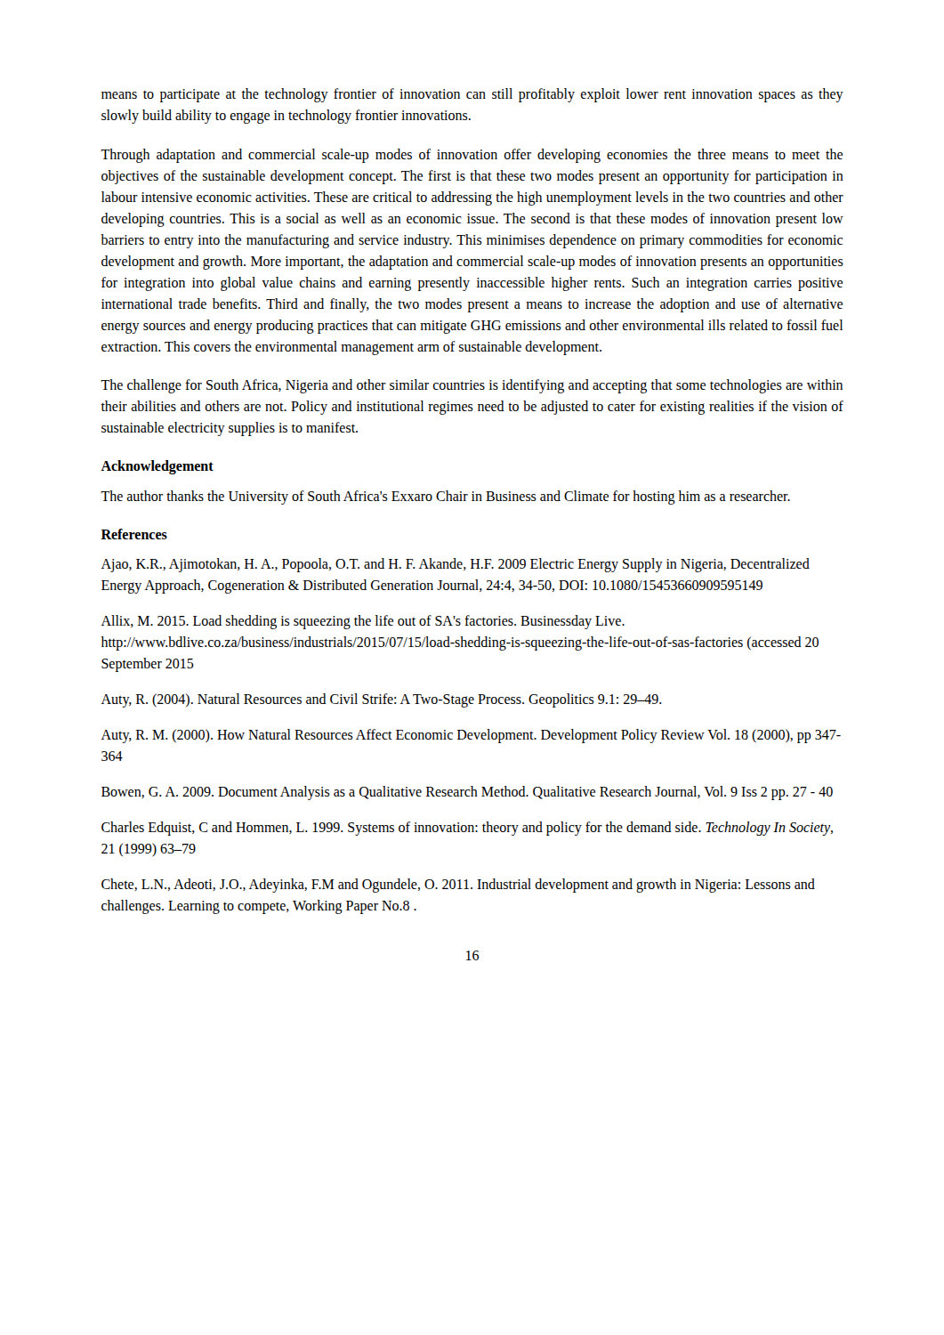means to participate at the technology frontier of innovation can still profitably exploit lower rent innovation spaces as they slowly build ability to engage in technology frontier innovations.
Through adaptation and commercial scale-up modes of innovation offer developing economies the three means to meet the objectives of the sustainable development concept. The first is that these two modes present an opportunity for participation in labour intensive economic activities. These are critical to addressing the high unemployment levels in the two countries and other developing countries. This is a social as well as an economic issue. The second is that these modes of innovation present low barriers to entry into the manufacturing and service industry. This minimises dependence on primary commodities for economic development and growth. More important, the adaptation and commercial scale-up modes of innovation presents an opportunities for integration into global value chains and earning presently inaccessible higher rents. Such an integration carries positive international trade benefits. Third and finally, the two modes present a means to increase the adoption and use of alternative energy sources and energy producing practices that can mitigate GHG emissions and other environmental ills related to fossil fuel extraction. This covers the environmental management arm of sustainable development.
The challenge for South Africa, Nigeria and other similar countries is identifying and accepting that some technologies are within their abilities and others are not. Policy and institutional regimes need to be adjusted to cater for existing realities if the vision of sustainable electricity supplies is to manifest.
Acknowledgement
The author thanks the University of South Africa's Exxaro Chair in Business and Climate for hosting him as a researcher.
References
Ajao, K.R., Ajimotokan, H. A., Popoola, O.T. and H. F. Akande, H.F. 2009 Electric Energy Supply in Nigeria, Decentralized Energy Approach, Cogeneration & Distributed Generation Journal, 24:4, 34-50, DOI: 10.1080/15453660909595149
Allix, M. 2015. Load shedding is squeezing the life out of SA's factories. Businessday Live. http://www.bdlive.co.za/business/industrials/2015/07/15/load-shedding-is-squeezing-the-life-out-of-sas-factories (accessed 20 September 2015
Auty, R. (2004). Natural Resources and Civil Strife: A Two-Stage Process. Geopolitics 9.1: 29–49.
Auty, R. M. (2000). How Natural Resources Affect Economic Development. Development Policy Review Vol. 18 (2000), pp 347-364
Bowen, G. A. 2009. Document Analysis as a Qualitative Research Method. Qualitative Research Journal, Vol. 9 Iss 2 pp. 27 - 40
Charles Edquist, C and Hommen, L. 1999. Systems of innovation: theory and policy for the demand side. Technology In Society, 21 (1999) 63–79
Chete, L.N., Adeoti, J.O., Adeyinka, F.M and Ogundele, O. 2011. Industrial development and growth in Nigeria: Lessons and challenges. Learning to compete, Working Paper No.8 .
16